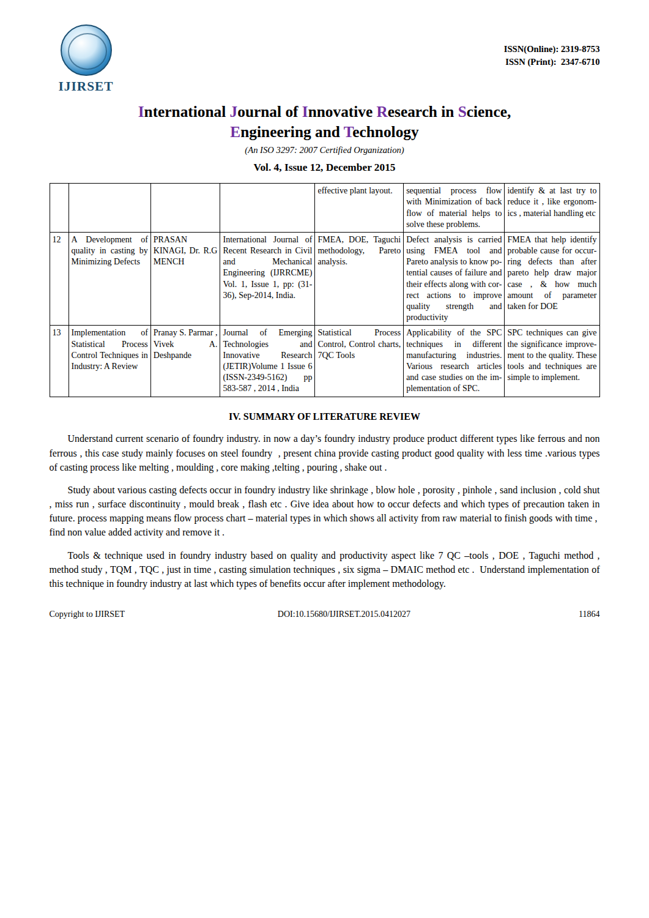IJIRSET
ISSN(Online): 2319-8753
ISSN (Print): 2347-6710
International Journal of Innovative Research in Science,
Engineering and Technology
(An ISO 3297: 2007 Certified Organization)
Vol. 4, Issue 12, December 2015
| | | | | effective plant layout. | sequential process flow with Minimization of back flow of material helps to solve these problems. | identify & at last try to reduce it , like ergonomics , material handling etc |
| 12 | A Development of quality in casting by Minimizing Defects | PRASAN KINAGI, Dr. R.G MENCH | International Journal of Recent Research in Civil and Mechanical Engineering (IJRRCME) Vol. 1, Issue 1, pp: (31-36), Sep-2014, India. | FMEA, DOE, Taguchi methodology, Pareto analysis. | Defect analysis is carried using FMEA tool and Pareto analysis to know potential causes of failure and their effects along with correct actions to improve quality strength and productivity | FMEA that help identify probable cause for occurring defects than after pareto help draw major case , & how much amount of parameter taken for DOE |
| 13 | Implementation of Statistical Process Control Techniques in Industry: A Review | Pranay S. Parmar , Vivek A. Deshpande | Journal of Emerging Technologies and Innovative Research (JETIR)Volume 1 Issue 6 (ISSN-2349-5162) pp 583-587 , 2014 , India | Statistical Process Control, Control charts, 7QC Tools | Applicability of the SPC techniques in different manufacturing industries. Various research articles and case studies on the implementation of SPC. | SPC techniques can give the significance improvement to the quality. These tools and techniques are simple to implement. |
IV. SUMMARY OF LITERATURE REVIEW
Understand current scenario of foundry industry. in now a day’s foundry industry produce product different types like ferrous and non ferrous , this case study mainly focuses on steel foundry , present china provide casting product good quality with less time .various types of casting process like melting , moulding , core making ,telting , pouring , shake out .
Study about various casting defects occur in foundry industry like shrinkage , blow hole , porosity , pinhole , sand inclusion , cold shut , miss run , surface discontinuity , mould break , flash etc . Give idea about how to occur defects and which types of precaution taken in future. process mapping means flow process chart – material types in which shows all activity from raw material to finish goods with time , find non value added activity and remove it .
Tools & technique used in foundry industry based on quality and productivity aspect like 7 QC –tools , DOE , Taguchi method , method study , TQM , TQC , just in time , casting simulation techniques , six sigma – DMAIC method etc . Understand implementation of this technique in foundry industry at last which types of benefits occur after implement methodology.
Copyright to IJIRSET
DOI:10.15680/IJIRSET.2015.0412027
11864